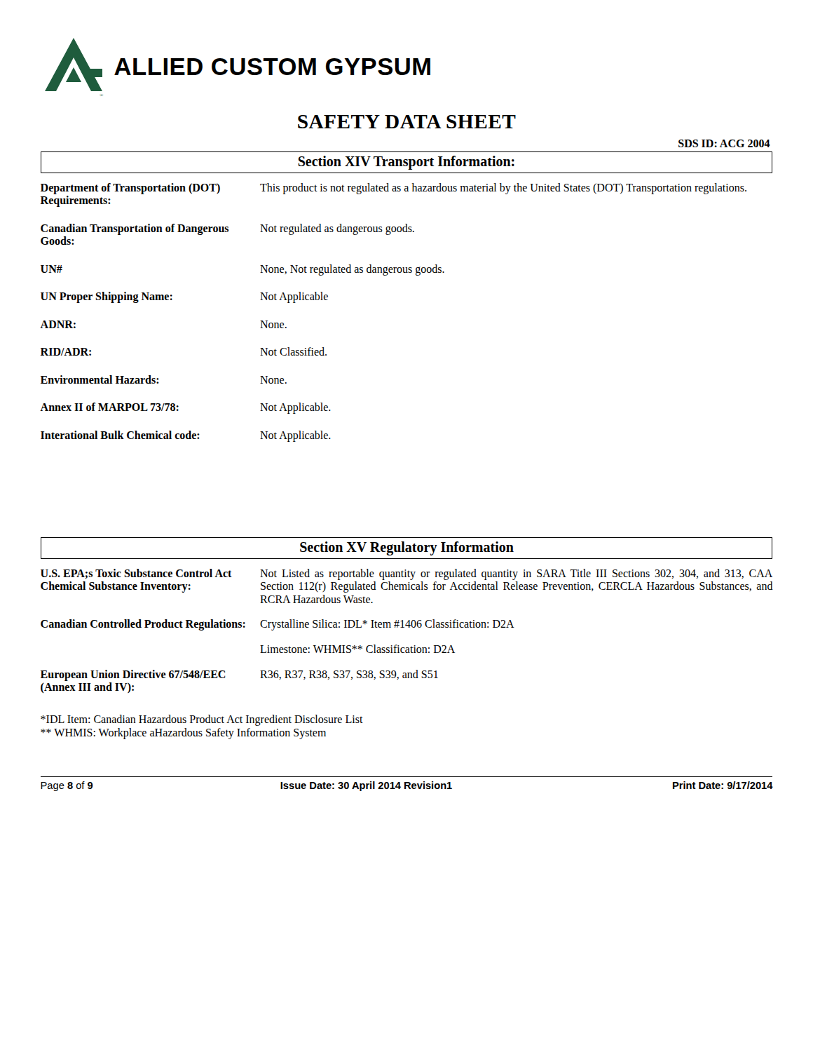®
ALLIED CUSTOM GYPSUM
SAFETY DATA SHEET
SDS ID: ACG 2004
Section XIV Transport Information:
| Department of Transportation (DOT) Requirements: | This product is not regulated as a hazardous material by the United States (DOT) Transportation regulations. |
| Canadian Transportation of Dangerous Goods: | Not regulated as dangerous goods. |
| UN# | None, Not regulated as dangerous goods. |
| UN Proper Shipping Name: | Not Applicable |
| ADNR: | None. |
| RID/ADR: | Not Classified. |
| Environmental Hazards: | None. |
| Annex II of MARPOL 73/78: | Not Applicable. |
| Interational Bulk Chemical code: | Not Applicable. |
Section XV Regulatory Information
| U.S. EPA;s Toxic Substance Control Act Chemical Substance Inventory: | Not Listed as reportable quantity or regulated quantity in SARA Title III Sections 302, 304, and 313, CAA Section 112(r) Regulated Chemicals for Accidental Release Prevention, CERCLA Hazardous Substances, and RCRA Hazardous Waste. |
| Canadian Controlled Product Regulations: | Crystalline Silica: IDL* Item #1406 Classification: D2A Limestone: WHMIS** Classification: D2A |
| European Union Directive 67/548/EEC (Annex III and IV): | R36, R37, R38, S37, S38, S39, and S51 |
*IDL Item: Canadian Hazardous Product Act Ingredient Disclosure List
** WHMIS: Workplace aHazardous Safety Information System
Page 8 of 9
Issue Date: 30 April 2014 Revision1
Print Date: 9/17/2014